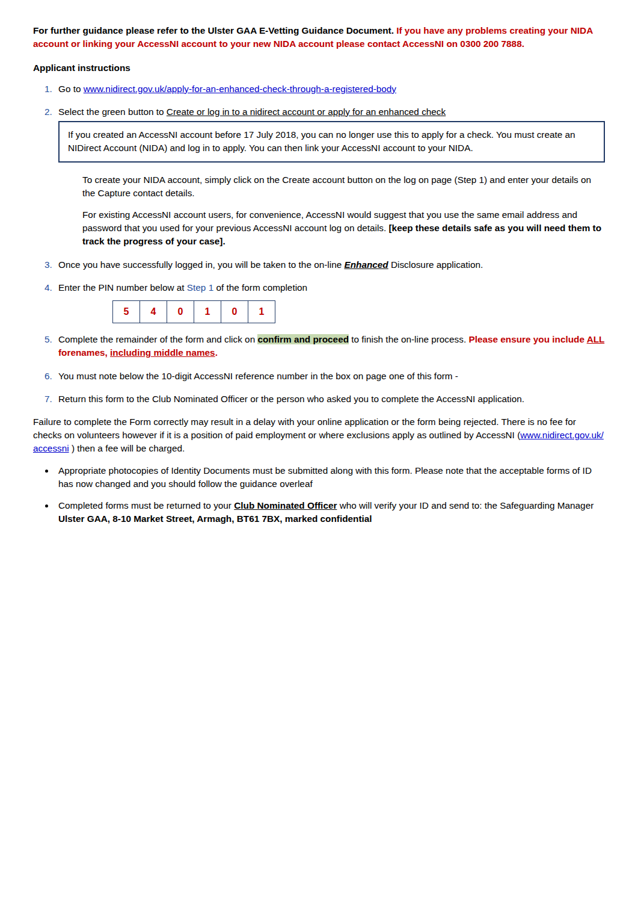For further guidance please refer to the Ulster GAA E-Vetting Guidance Document. If you have any problems creating your NIDA account or linking your AccessNI account to your new NIDA account please contact AccessNI on 0300 200 7888.
Applicant instructions
Go to www.nidirect.gov.uk/apply-for-an-enhanced-check-through-a-registered-body
Select the green button to Create or log in to a nidirect account or apply for an enhanced check
If you created an AccessNI account before 17 July 2018, you can no longer use this to apply for a check. You must create an NIDirect Account (NIDA) and log in to apply. You can then link your AccessNI account to your NIDA.
To create your NIDA account, simply click on the Create account button on the log on page (Step 1) and enter your details on the Capture contact details.
For existing AccessNI account users, for convenience, AccessNI would suggest that you use the same email address and password that you used for your previous AccessNI account log on details. [keep these details safe as you will need them to track the progress of your case].
Once you have successfully logged in, you will be taken to the on-line Enhanced Disclosure application.
Enter the PIN number below at Step 1 of the form completion
| 5 | 4 | 0 | 1 | 0 | 1 |
Complete the remainder of the form and click on confirm and proceed to finish the on-line process. Please ensure you include ALL forenames, including middle names.
You must note below the 10-digit AccessNI reference number in the box on page one of this form -
Return this form to the Club Nominated Officer or the person who asked you to complete the AccessNI application.
Failure to complete the Form correctly may result in a delay with your online application or the form being rejected. There is no fee for checks on volunteers however if it is a position of paid employment or where exclusions apply as outlined by AccessNI (www.nidirect.gov.uk/accessni ) then a fee will be charged.
Appropriate photocopies of Identity Documents must be submitted along with this form. Please note that the acceptable forms of ID has now changed and you should follow the guidance overleaf
Completed forms must be returned to your Club Nominated Officer who will verify your ID and send to: the Safeguarding Manager Ulster GAA, 8-10 Market Street, Armagh, BT61 7BX, marked confidential